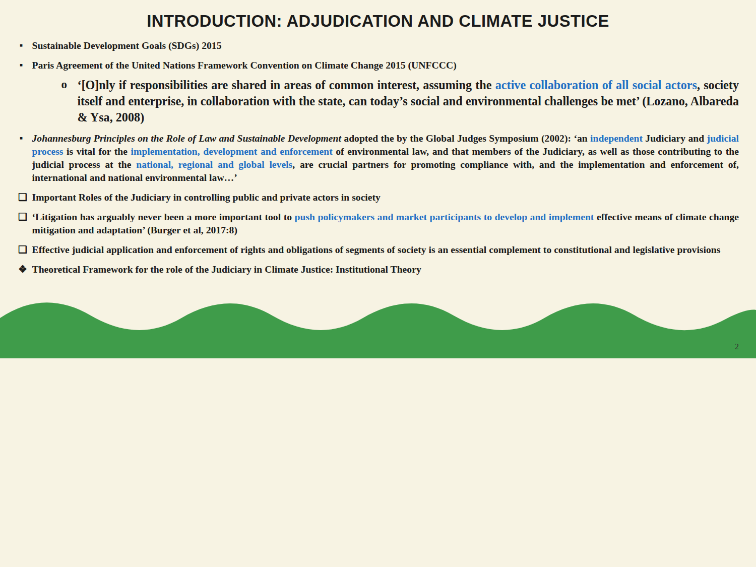INTRODUCTION: ADJUDICATION AND CLIMATE JUSTICE
Sustainable Development Goals (SDGs) 2015
Paris Agreement of the United Nations Framework Convention on Climate Change 2015 (UNFCCC)
‘[O]nly if responsibilities are shared in areas of common interest, assuming the active collaboration of all social actors, society itself and enterprise, in collaboration with the state, can today’s social and environmental challenges be met’ (Lozano, Albareda & Ysa, 2008)
Johannesburg Principles on the Role of Law and Sustainable Development adopted the by the Global Judges Symposium (2002): ‘an independent Judiciary and judicial process is vital for the implementation, development and enforcement of environmental law, and that members of the Judiciary, as well as those contributing to the judicial process at the national, regional and global levels, are crucial partners for promoting compliance with, and the implementation and enforcement of, international and national environmental law…’
Important Roles of the Judiciary in controlling public and private actors in society
‘Litigation has arguably never been a more important tool to push policymakers and market participants to develop and implement effective means of climate change mitigation and adaptation’ (Burger et al, 2017:8)
Effective judicial application and enforcement of rights and obligations of segments of society is an essential complement to constitutional and legislative provisions
Theoretical Framework for the role of the Judiciary in Climate Justice: Institutional Theory
2